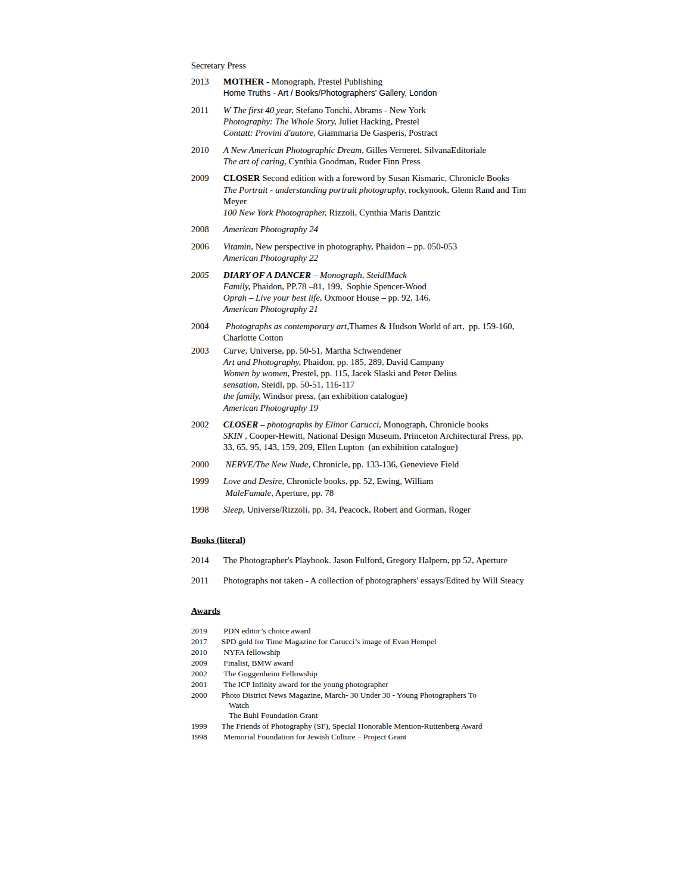Secretary Press
2013
MOTHER - Monograph, Prestel Publishing
Home Truths - Art / Books/Photographers' Gallery, London
2011
W The first 40 year, Stefano Tonchi, Abrams - New York
Photography: The Whole Story, Juliet Hacking, Prestel
Contatt: Provini d'autore, Giammaria De Gasperis, Postract
2010
A New American Photographic Dream, Gilles Verneret, SilvanaEditoriale
The art of caring, Cynthia Goodman, Ruder Finn Press
2009
CLOSER Second edition with a foreword by Susan Kismaric, Chronicle Books
The Portrait - understanding portrait photography, rockynook, Glenn Rand and Tim Meyer
100 New York Photographer, Rizzoli, Cynthia Maris Dantzic
2008
American Photography 24
2006
Vitamin, New perspective in photography, Phaidon – pp. 050-053
American Photography 22
2005
DIARY OF A DANCER – Monograph, SteidlMack
Family, Phaidon, PP.78 –81, 199, Sophie Spencer-Wood
Oprah – Live your best life, Oxmoor House – pp. 92, 146,
American Photography 21
2004
Photographs as contemporary art, Thames & Hudson World of art, pp. 159-160, Charlotte Cotton
2003
Curve, Universe, pp. 50-51, Martha Schwendener
Art and Photography, Phaidon, pp. 185, 289, David Campany
Women by women, Prestel, pp. 115, Jacek Slaski and Peter Delius
sensation, Steidl, pp. 50-51, 116-117
the family, Windsor press, (an exhibition catalogue)
American Photography 19
2002
CLOSER – photographs by Elinor Carucci, Monograph, Chronicle books
SKIN , Cooper-Hewitt, National Design Museum, Princeton Architectural Press, pp. 33, 65, 95, 143, 159, 209, Ellen Lupton (an exhibition catalogue)
2000
NERVE/The New Nude, Chronicle, pp. 133-136, Genevieve Field
1999
Love and Desire, Chronicle books, pp. 52, Ewing, William
MaleFamale, Aperture, pp. 78
1998
Sleep, Universe/Rizzoli, pp. 34, Peacock, Robert and Gorman, Roger
Books (literal)
2014
The Photographer's Playbook. Jason Fulford, Gregory Halpern, pp 52, Aperture
2011
Photographs not taken - A collection of photographers' essays/Edited by Will Steacy
Awards
2019
PDN editor’s choice award
2017
SPD gold for Time Magazine for Carucci’s image of Evan Hempel
2010
NYFA fellowship
2009
Finalist, BMW award
2002
The Guggenheim Fellowship
2001
The ICP Infinity award for the young photographer
2000
Photo District News Magazine, March- 30 Under 30 - Young Photographers To Watch The Buhl Foundation Grant
1999
The Friends of Photography (SF), Special Honorable Mention-Ruttenberg Award
1998
Memorial Foundation for Jewish Culture – Project Grant